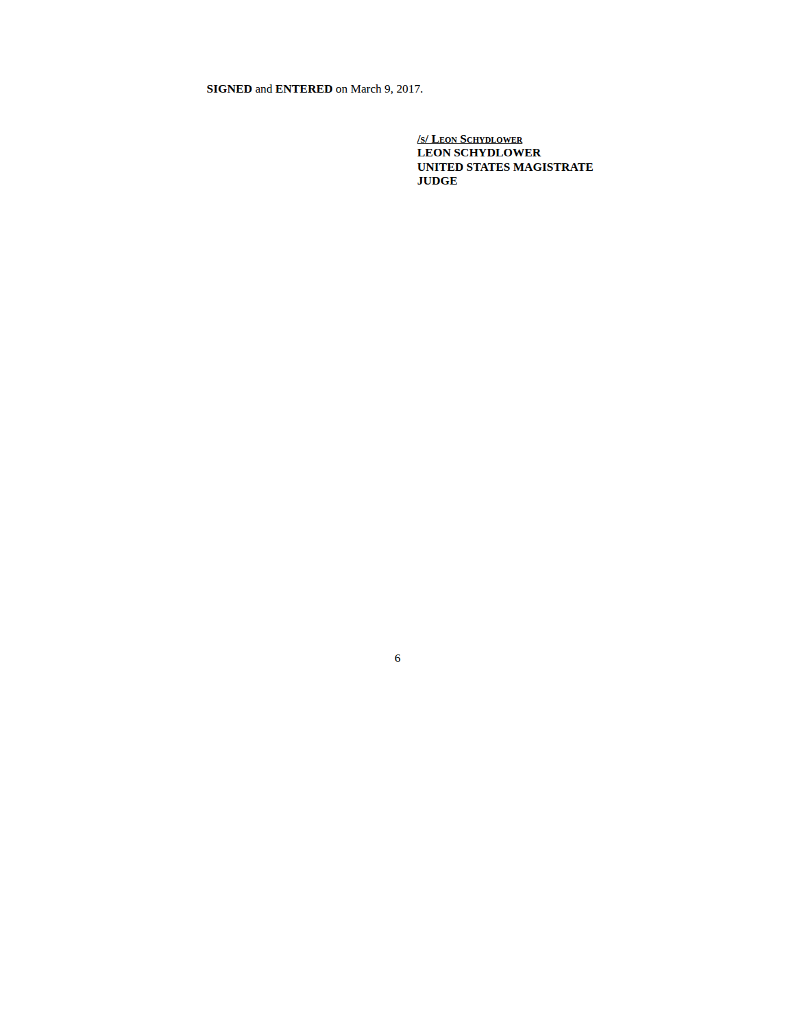SIGNED and ENTERED on March 9, 2017.
/s/ Leon Schydlower
LEON SCHYDLOWER
UNITED STATES MAGISTRATE JUDGE
6